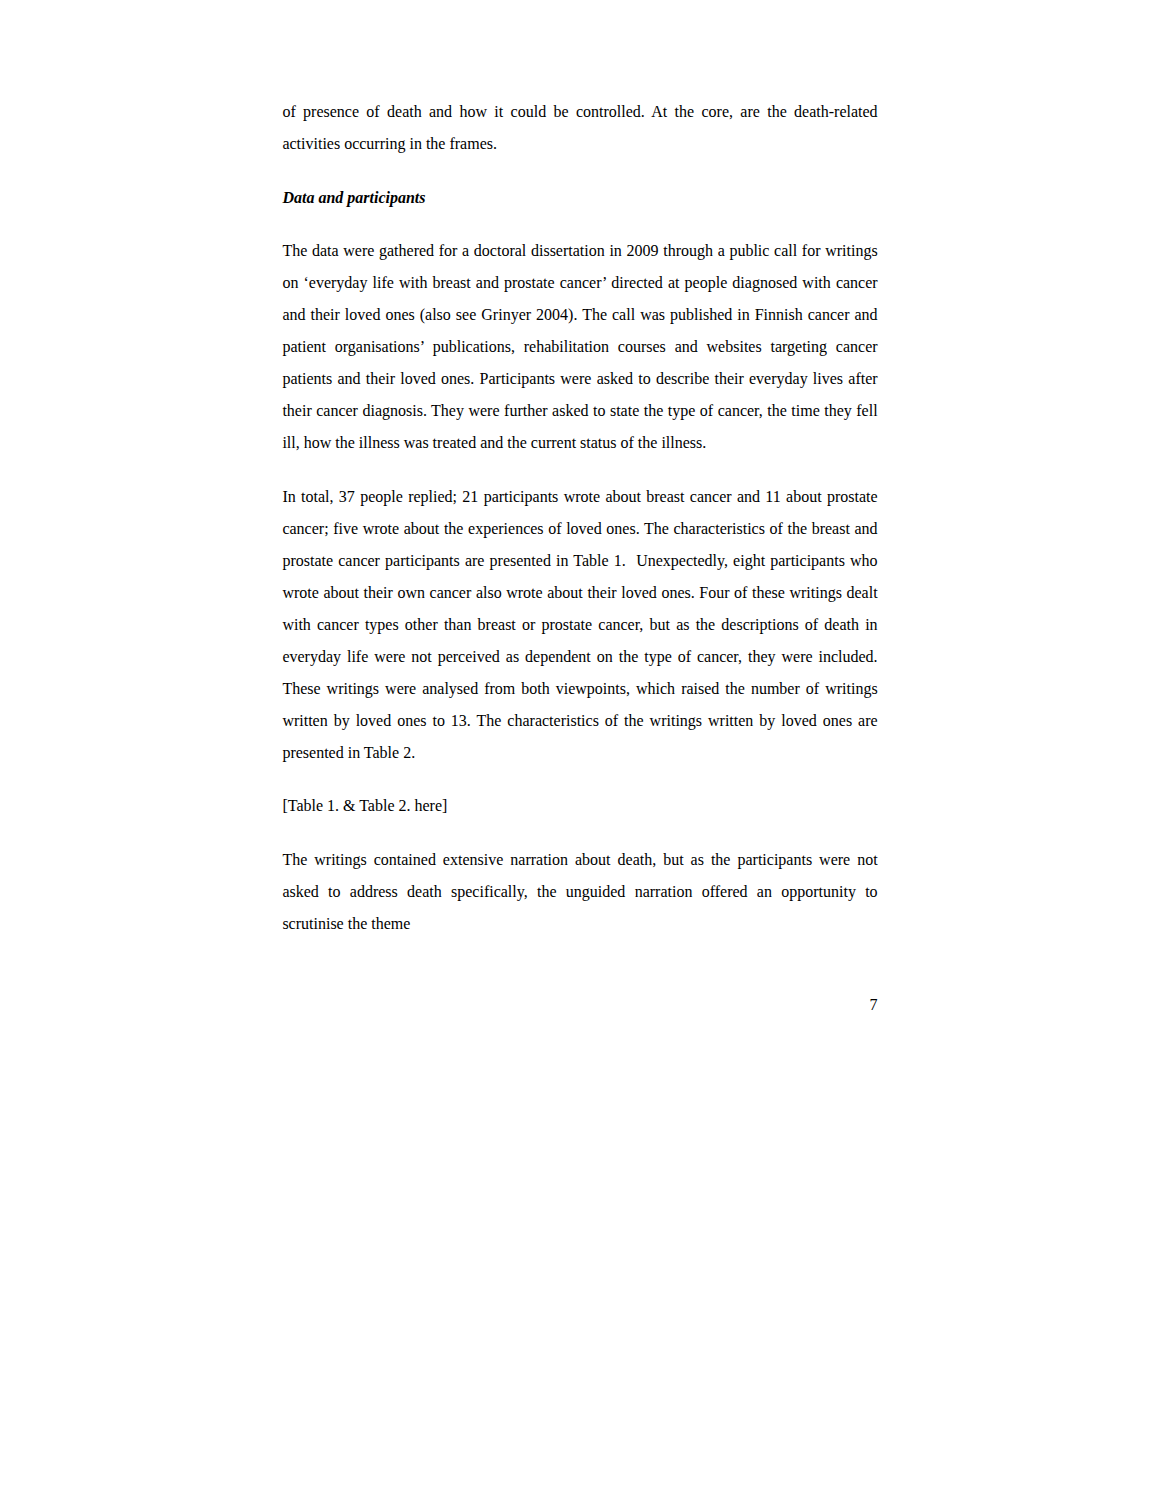of presence of death and how it could be controlled. At the core, are the death-related activities occurring in the frames.
Data and participants
The data were gathered for a doctoral dissertation in 2009 through a public call for writings on ‘everyday life with breast and prostate cancer’ directed at people diagnosed with cancer and their loved ones (also see Grinyer 2004). The call was published in Finnish cancer and patient organisations’ publications, rehabilitation courses and websites targeting cancer patients and their loved ones. Participants were asked to describe their everyday lives after their cancer diagnosis. They were further asked to state the type of cancer, the time they fell ill, how the illness was treated and the current status of the illness.
In total, 37 people replied; 21 participants wrote about breast cancer and 11 about prostate cancer; five wrote about the experiences of loved ones. The characteristics of the breast and prostate cancer participants are presented in Table 1. Unexpectedly, eight participants who wrote about their own cancer also wrote about their loved ones. Four of these writings dealt with cancer types other than breast or prostate cancer, but as the descriptions of death in everyday life were not perceived as dependent on the type of cancer, they were included. These writings were analysed from both viewpoints, which raised the number of writings written by loved ones to 13. The characteristics of the writings written by loved ones are presented in Table 2.
[Table 1. & Table 2. here]
The writings contained extensive narration about death, but as the participants were not asked to address death specifically, the unguided narration offered an opportunity to scrutinise the theme
7